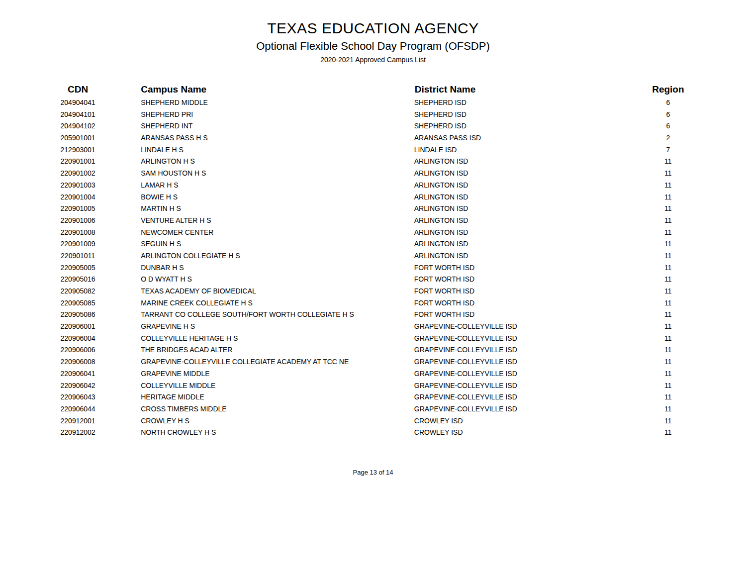TEXAS EDUCATION AGENCY
Optional Flexible School Day Program (OFSDP)
2020-2021 Approved Campus List
| CDN | Campus Name | District Name | Region |
| --- | --- | --- | --- |
| 204904041 | SHEPHERD MIDDLE | SHEPHERD ISD | 6 |
| 204904101 | SHEPHERD PRI | SHEPHERD ISD | 6 |
| 204904102 | SHEPHERD INT | SHEPHERD ISD | 6 |
| 205901001 | ARANSAS PASS H S | ARANSAS PASS ISD | 2 |
| 212903001 | LINDALE H S | LINDALE ISD | 7 |
| 220901001 | ARLINGTON H S | ARLINGTON ISD | 11 |
| 220901002 | SAM HOUSTON H S | ARLINGTON ISD | 11 |
| 220901003 | LAMAR H S | ARLINGTON ISD | 11 |
| 220901004 | BOWIE H S | ARLINGTON ISD | 11 |
| 220901005 | MARTIN H S | ARLINGTON ISD | 11 |
| 220901006 | VENTURE ALTER H S | ARLINGTON ISD | 11 |
| 220901008 | NEWCOMER CENTER | ARLINGTON ISD | 11 |
| 220901009 | SEGUIN H S | ARLINGTON ISD | 11 |
| 220901011 | ARLINGTON COLLEGIATE H S | ARLINGTON ISD | 11 |
| 220905005 | DUNBAR H S | FORT WORTH ISD | 11 |
| 220905016 | O D WYATT H S | FORT WORTH ISD | 11 |
| 220905082 | TEXAS ACADEMY OF BIOMEDICAL | FORT WORTH ISD | 11 |
| 220905085 | MARINE CREEK COLLEGIATE H S | FORT WORTH ISD | 11 |
| 220905086 | TARRANT CO COLLEGE SOUTH/FORT WORTH COLLEGIATE H S | FORT WORTH ISD | 11 |
| 220906001 | GRAPEVINE H S | GRAPEVINE-COLLEYVILLE ISD | 11 |
| 220906004 | COLLEYVILLE HERITAGE H S | GRAPEVINE-COLLEYVILLE ISD | 11 |
| 220906006 | THE BRIDGES ACAD ALTER | GRAPEVINE-COLLEYVILLE ISD | 11 |
| 220906008 | GRAPEVINE-COLLEYVILLE COLLEGIATE ACADEMY AT TCC NE | GRAPEVINE-COLLEYVILLE ISD | 11 |
| 220906041 | GRAPEVINE MIDDLE | GRAPEVINE-COLLEYVILLE ISD | 11 |
| 220906042 | COLLEYVILLE MIDDLE | GRAPEVINE-COLLEYVILLE ISD | 11 |
| 220906043 | HERITAGE MIDDLE | GRAPEVINE-COLLEYVILLE ISD | 11 |
| 220906044 | CROSS TIMBERS MIDDLE | GRAPEVINE-COLLEYVILLE ISD | 11 |
| 220912001 | CROWLEY H S | CROWLEY ISD | 11 |
| 220912002 | NORTH CROWLEY H S | CROWLEY ISD | 11 |
Page 13 of 14